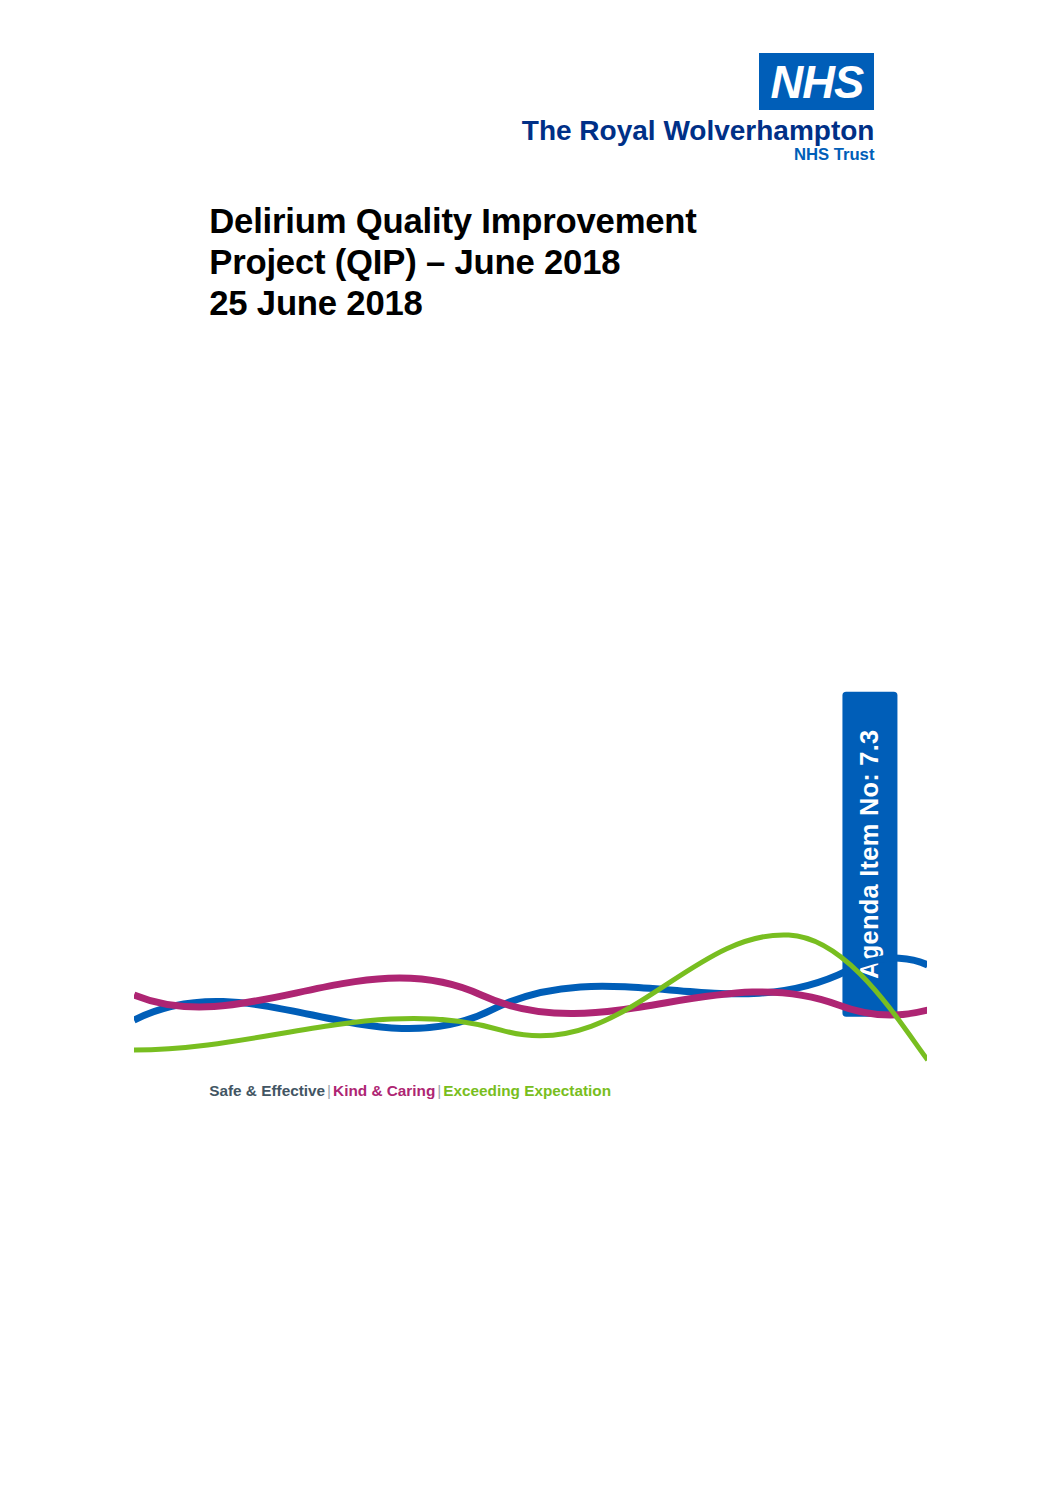NHS The Royal Wolverhampton NHS Trust
Delirium Quality Improvement Project (QIP) – June 2018
25 June 2018
Agenda Item No: 7.3
Safe & Effective|Kind & Caring|Exceeding Expectation